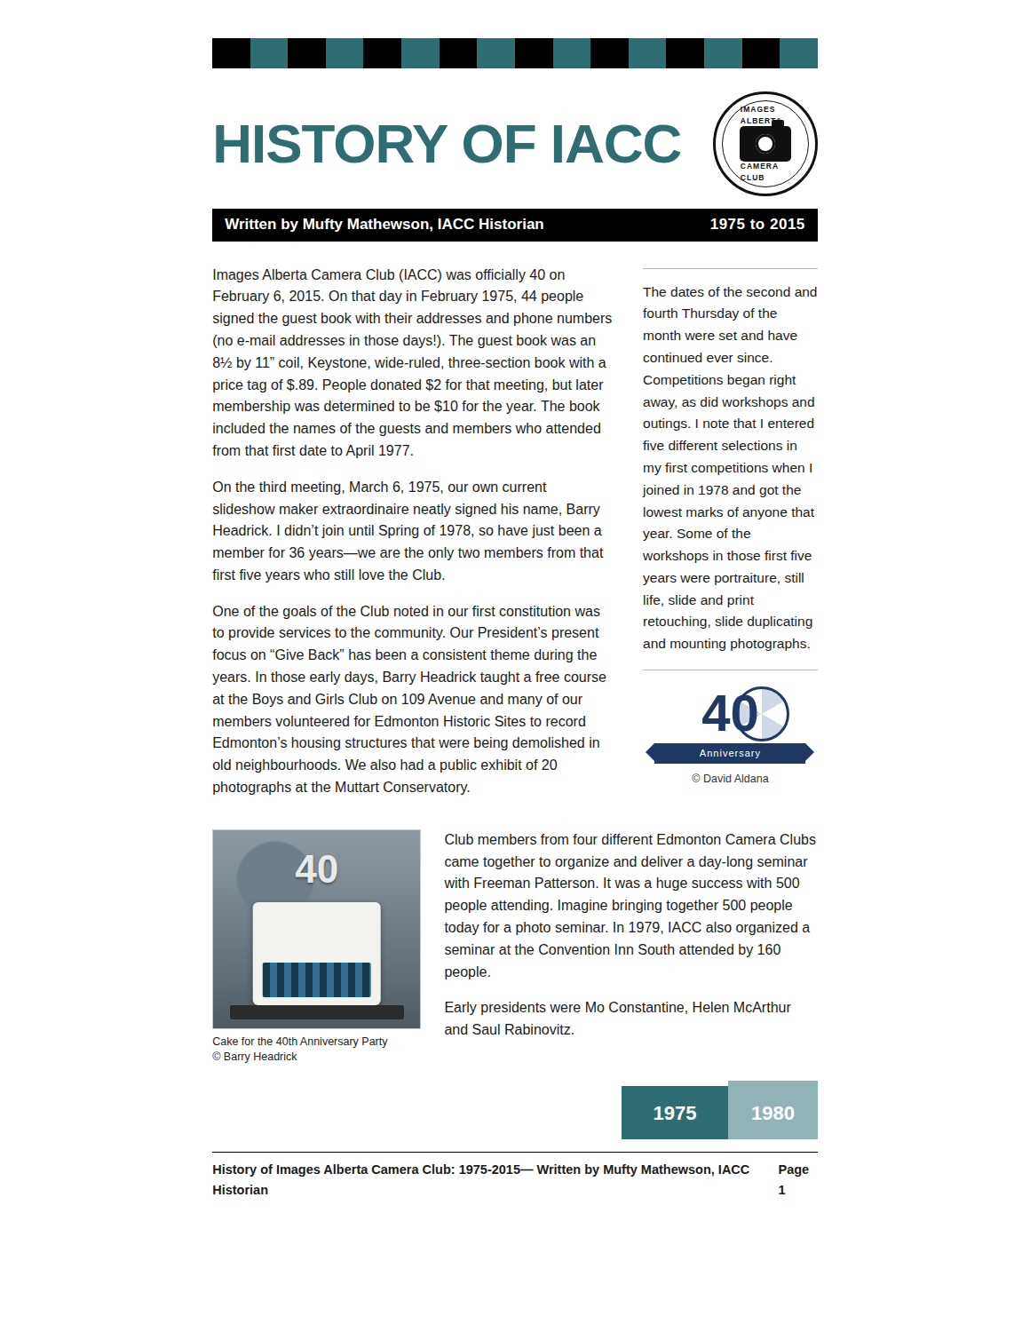HISTORY OF IACC
Images Alberta Camera Club
Written by Mufty Mathewson, IACC Historian 1975 to 2015
Images Alberta Camera Club (IACC) was officially 40 on February 6, 2015. On that day in February 1975, 44 people signed the guest book with their addresses and phone numbers (no e-mail addresses in those days!). The guest book was an 8½ by 11” coil, Keystone, wide-ruled, three-section book with a price tag of $.89. People donated $2 for that meeting, but later membership was determined to be $10 for the year. The book included the names of the guests and members who attended from that first date to April 1977.
On the third meeting, March 6, 1975, our own current slideshow maker extraordinaire neatly signed his name, Barry Headrick. I didn’t join until Spring of 1978, so have just been a member for 36 years—we are the only two members from that first five years who still love the Club.
One of the goals of the Club noted in our first constitution was to provide services to the community. Our President’s present focus on “Give Back” has been a consistent theme during the years. In those early days, Barry Headrick taught a free course at the Boys and Girls Club on 109 Avenue and many of our members volunteered for Edmonton Historic Sites to record Edmonton’s housing structures that were being demolished in old neighbourhoods. We also had a public exhibit of 20 photographs at the Muttart Conservatory.
The dates of the second and fourth Thursday of the month were set and have continued ever since. Competitions began right away, as did workshops and outings. I note that I entered five different selections in my first competitions when I joined in 1978 and got the lowest marks of anyone that year. Some of the workshops in those first five years were portraiture, still life, slide and print retouching, slide duplicating and mounting photographs.
40
Anniversary
© David Aldana
40
Cake for the 40th Anniversary Party
© Barry Headrick
Club members from four different Edmonton Camera Clubs came together to organize and deliver a day-long seminar with Freeman Patterson. It was a huge success with 500 people attending. Imagine bringing together 500 people today for a photo seminar. In 1979, IACC also organized a seminar at the Convention Inn South attended by 160 people.
Early presidents were Mo Constantine, Helen McArthur and Saul Rabinovitz.
1975
1980
History of Images Alberta Camera Club: 1975-2015— Written by Mufty Mathewson, IACC Historian Page 1